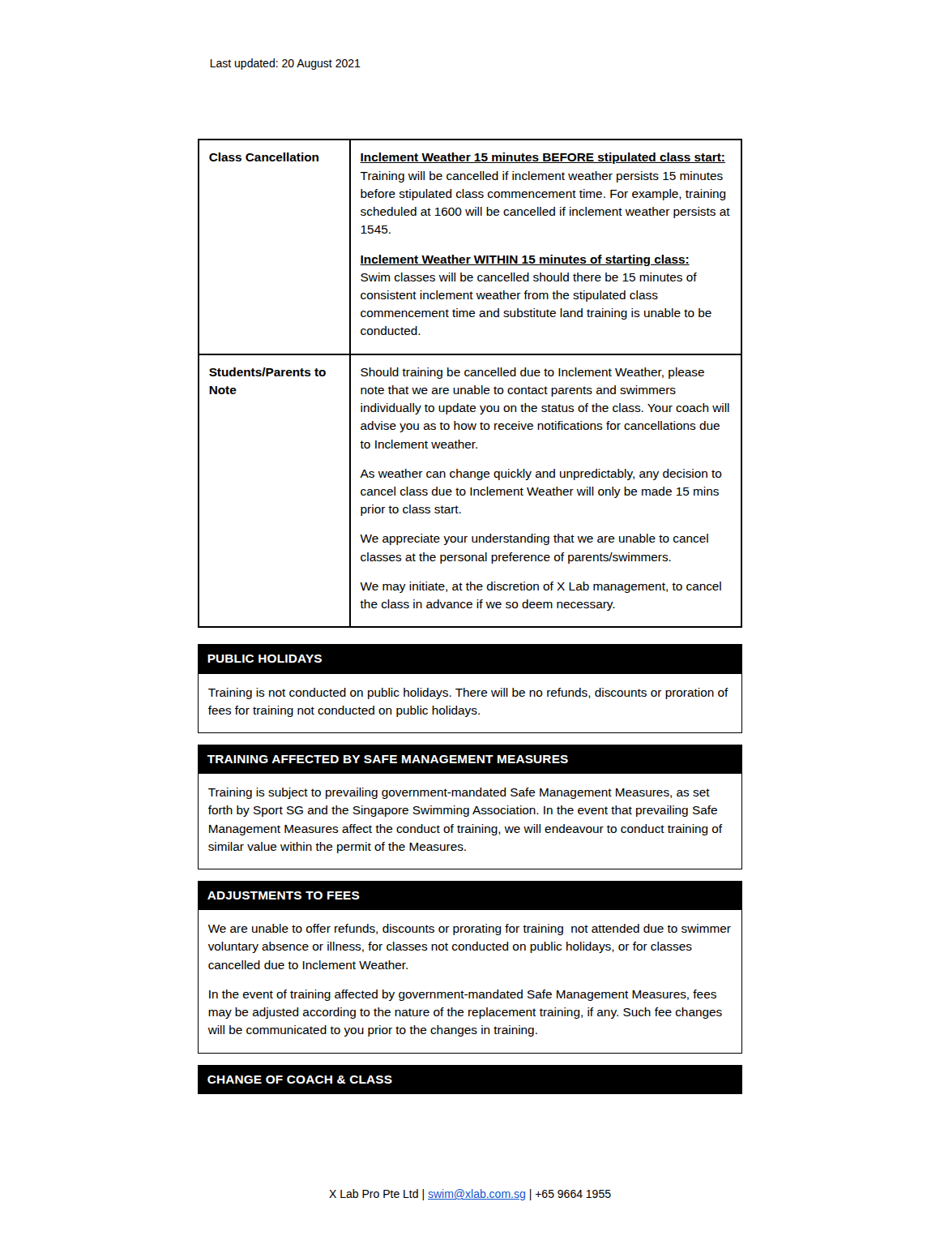Last updated: 20 August 2021
| Class Cancellation | Inclement Weather 15 minutes BEFORE stipulated class start: Training will be cancelled if inclement weather persists 15 minutes before stipulated class commencement time. For example, training scheduled at 1600 will be cancelled if inclement weather persists at 1545. Inclement Weather WITHIN 15 minutes of starting class: Swim classes will be cancelled should there be 15 minutes of consistent inclement weather from the stipulated class commencement time and substitute land training is unable to be conducted. |
| Students/Parents to Note | Should training be cancelled due to Inclement Weather, please note that we are unable to contact parents and swimmers individually to update you on the status of the class. Your coach will advise you as to how to receive notifications for cancellations due to Inclement weather. As weather can change quickly and unpredictably, any decision to cancel class due to Inclement Weather will only be made 15 mins prior to class start. We appreciate your understanding that we are unable to cancel classes at the personal preference of parents/swimmers. We may initiate, at the discretion of X Lab management, to cancel the class in advance if we so deem necessary. |
PUBLIC HOLIDAYS
Training is not conducted on public holidays. There will be no refunds, discounts or proration of fees for training not conducted on public holidays.
TRAINING AFFECTED BY SAFE MANAGEMENT MEASURES
Training is subject to prevailing government-mandated Safe Management Measures, as set forth by Sport SG and the Singapore Swimming Association. In the event that prevailing Safe Management Measures affect the conduct of training, we will endeavour to conduct training of similar value within the permit of the Measures.
ADJUSTMENTS TO FEES
We are unable to offer refunds, discounts or prorating for training not attended due to swimmer voluntary absence or illness, for classes not conducted on public holidays, or for classes cancelled due to Inclement Weather.
In the event of training affected by government-mandated Safe Management Measures, fees may be adjusted according to the nature of the replacement training, if any. Such fee changes will be communicated to you prior to the changes in training.
CHANGE OF COACH & CLASS
X Lab Pro Pte Ltd | swim@xlab.com.sg | +65 9664 1955